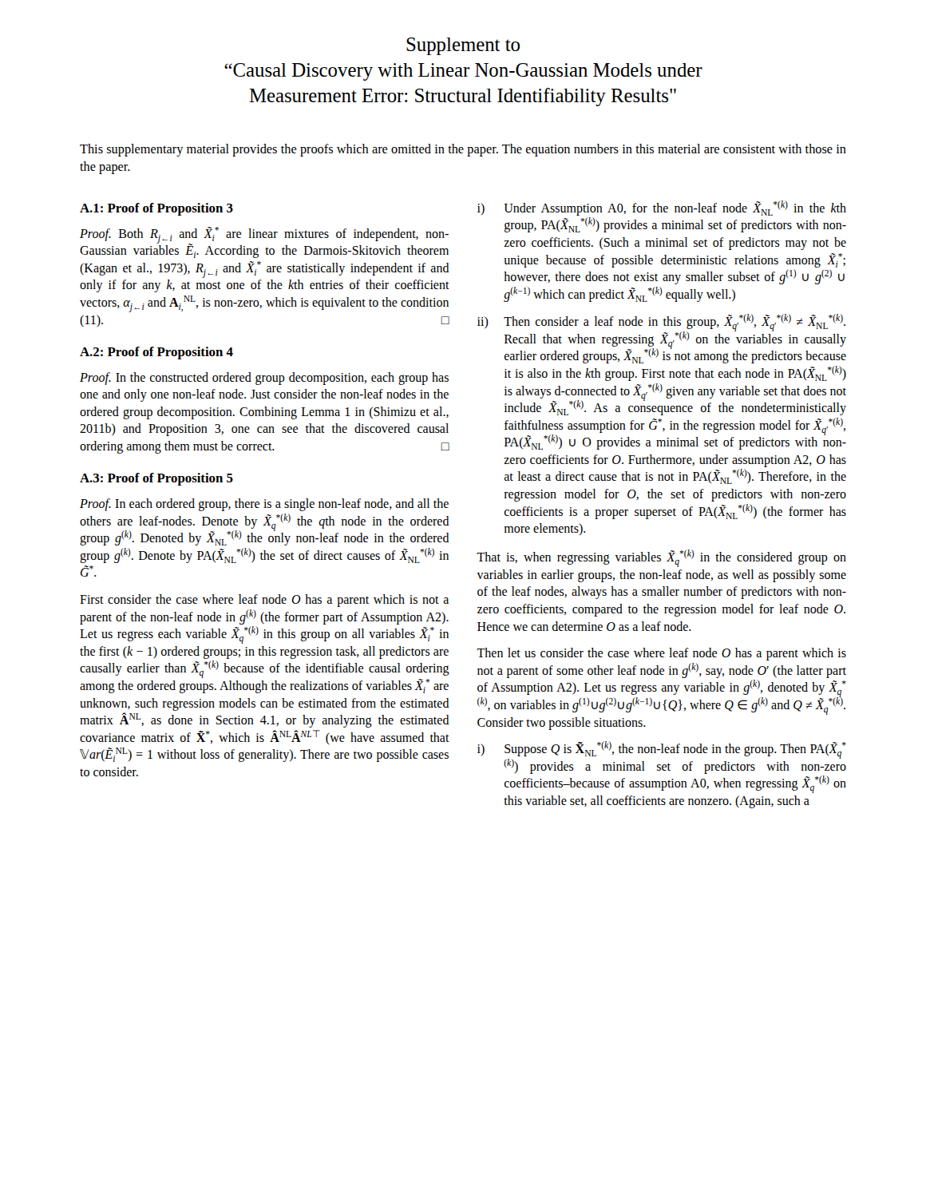Supplement to “Causal Discovery with Linear Non-Gaussian Models under Measurement Error: Structural Identifiability Results"
This supplementary material provides the proofs which are omitted in the paper. The equation numbers in this material are consistent with those in the paper.
A.1: Proof of Proposition 3
Proof. Both Rj←i and X̃i* are linear mixtures of independent, non-Gaussian variables Ẽi. According to the Darmois-Skitovich theorem (Kagan et al., 1973), Rj←i and X̃i* are statistically independent if and only if for any k, at most one of the kth entries of their coefficient vectors, αj←i and Ai,NL, is non-zero, which is equivalent to the condition (11). □
A.2: Proof of Proposition 4
Proof. In the constructed ordered group decomposition, each group has one and only one non-leaf node. Just consider the non-leaf nodes in the ordered group decomposition. Combining Lemma 1 in (Shimizu et al., 2011b) and Proposition 3, one can see that the discovered causal ordering among them must be correct. □
A.3: Proof of Proposition 5
Proof. In each ordered group, there is a single non-leaf node, and all the others are leaf-nodes. Denote by X̃q*(k) the qth node in the ordered group g(k). Denoted by X̃NL*(k) the only non-leaf node in the ordered group g(k). Denote by PA(X̃NL*(k)) the set of direct causes of X̃NL*(k) in G̃*.
First consider the case where leaf node O has a parent which is not a parent of the non-leaf node in g(k) (the former part of Assumption A2). Let us regress each variable X̃q*(k) in this group on all variables X̃i* in the first (k − 1) ordered groups; in this regression task, all predictors are causally earlier than X̃q*(k) because of the identifiable causal ordering among the ordered groups. Although the realizations of variables X̃i* are unknown, such regression models can be estimated from the estimated matrix ÂNL, as done in Section 4.1, or by analyzing the estimated covariance matrix of X̃*, which is ÂNLÂNL⊤ (we have assumed that 𝕍ar(ẼiNL) = 1 without loss of generality). There are two possible cases to consider.
Under Assumption A0, for the non-leaf node X̃NL*(k) in the kth group, PA(X̃NL*(k)) provides a minimal set of predictors with non-zero coefficients. (Such a minimal set of predictors may not be unique because of possible deterministic relations among X̃i*; however, there does not exist any smaller subset of g(1) ∪ g(2) ∪ g(k−1) which can predict X̃NL*(k) equally well.)
Then consider a leaf node in this group, X̃q′*(k), X̃q′*(k) ≠ X̃NL*(k). Recall that when regressing X̃q′*(k) on the variables in causally earlier ordered groups, X̃NL*(k) is not among the predictors because it is also in the kth group. First note that each node in PA(X̃NL*(k)) is always d-connected to X̃q′*(k) given any variable set that does not include X̃NL*(k). As a consequence of the nondeterministically faithfulness assumption for G̃*, in the regression model for X̃q′*(k), PA(X̃NL*(k)) ∪ O provides a minimal set of predictors with non-zero coefficients for O. Furthermore, under assumption A2, O has at least a direct cause that is not in PA(X̃NL*(k)). Therefore, in the regression model for O, the set of predictors with non-zero coefficients is a proper superset of PA(X̃NL*(k)) (the former has more elements).
That is, when regressing variables X̃q*(k) in the considered group on variables in earlier groups, the non-leaf node, as well as possibly some of the leaf nodes, always has a smaller number of predictors with non-zero coefficients, compared to the regression model for leaf node O. Hence we can determine O as a leaf node.
Then let us consider the case where leaf node O has a parent which is not a parent of some other leaf node in g(k), say, node O′ (the latter part of Assumption A2). Let us regress any variable in g(k), denoted by X̃q*(k), on variables in g(1)∪g(2)∪g(k−1)∪{Q}, where Q ∈ g(k) and Q ≠ X̃q*(k). Consider two possible situations.
Suppose Q is X̃NL*(k), the non-leaf node in the group. Then PA(X̃q*(k)) provides a minimal set of predictors with non-zero coefficients–because of assumption A0, when regressing X̃q*(k) on this variable set, all coefficients are nonzero. (Again, such a